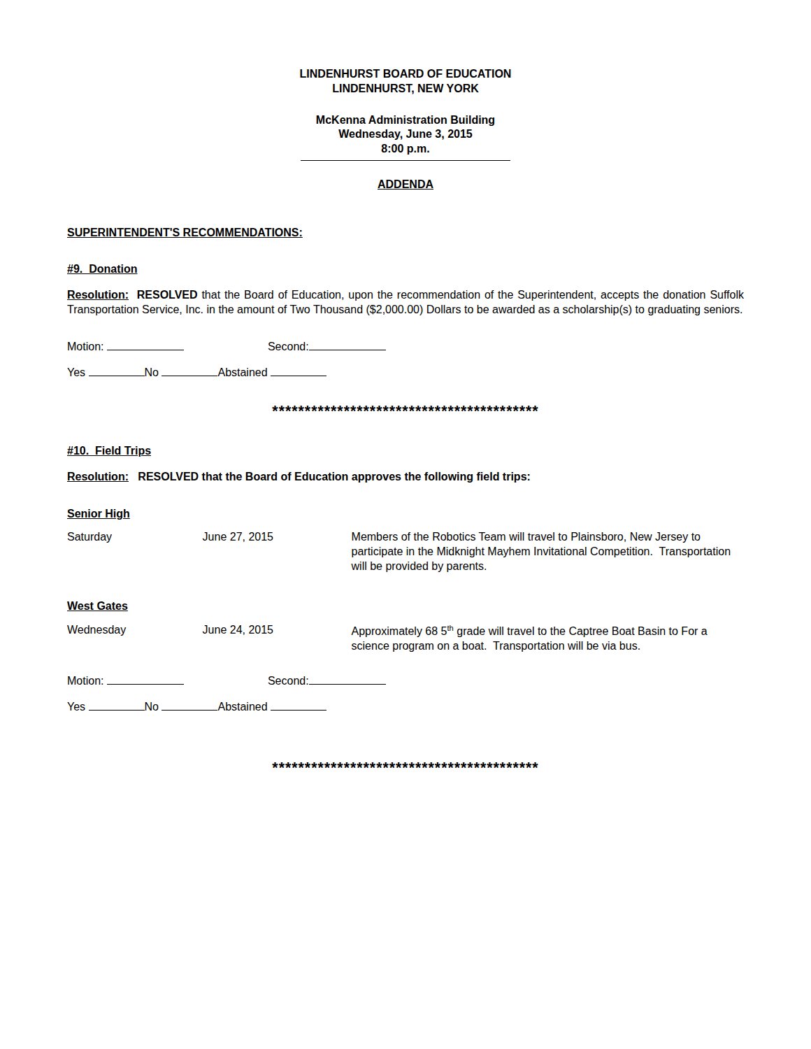LINDENHURST BOARD OF EDUCATION
LINDENHURST, NEW YORK
McKenna Administration Building
Wednesday, June 3, 2015
8:00 p.m.
ADDENDA
SUPERINTENDENT'S RECOMMENDATIONS:
#9. Donation
Resolution: RESOLVED that the Board of Education, upon the recommendation of the Superintendent, accepts the donation Suffolk Transportation Service, Inc. in the amount of Two Thousand ($2,000.00) Dollars to be awarded as a scholarship(s) to graduating seniors.
Motion: Second:
Yes No Abstained
*****************************************
#10. Field Trips
Resolution: RESOLVED that the Board of Education approves the following field trips:
Senior High
| Saturday | June 27, 2015 | Members of the Robotics Team will travel to Plainsboro, New Jersey to participate in the Midknight Mayhem Invitational Competition. Transportation will be provided by parents. |
West Gates
| Wednesday | June 24, 2015 | Approximately 68 5 th grade will travel to the Captree Boat Basin to For a science program on a boat. Transportation will be via bus. |
Motion: Second:
Yes No Abstained
*****************************************